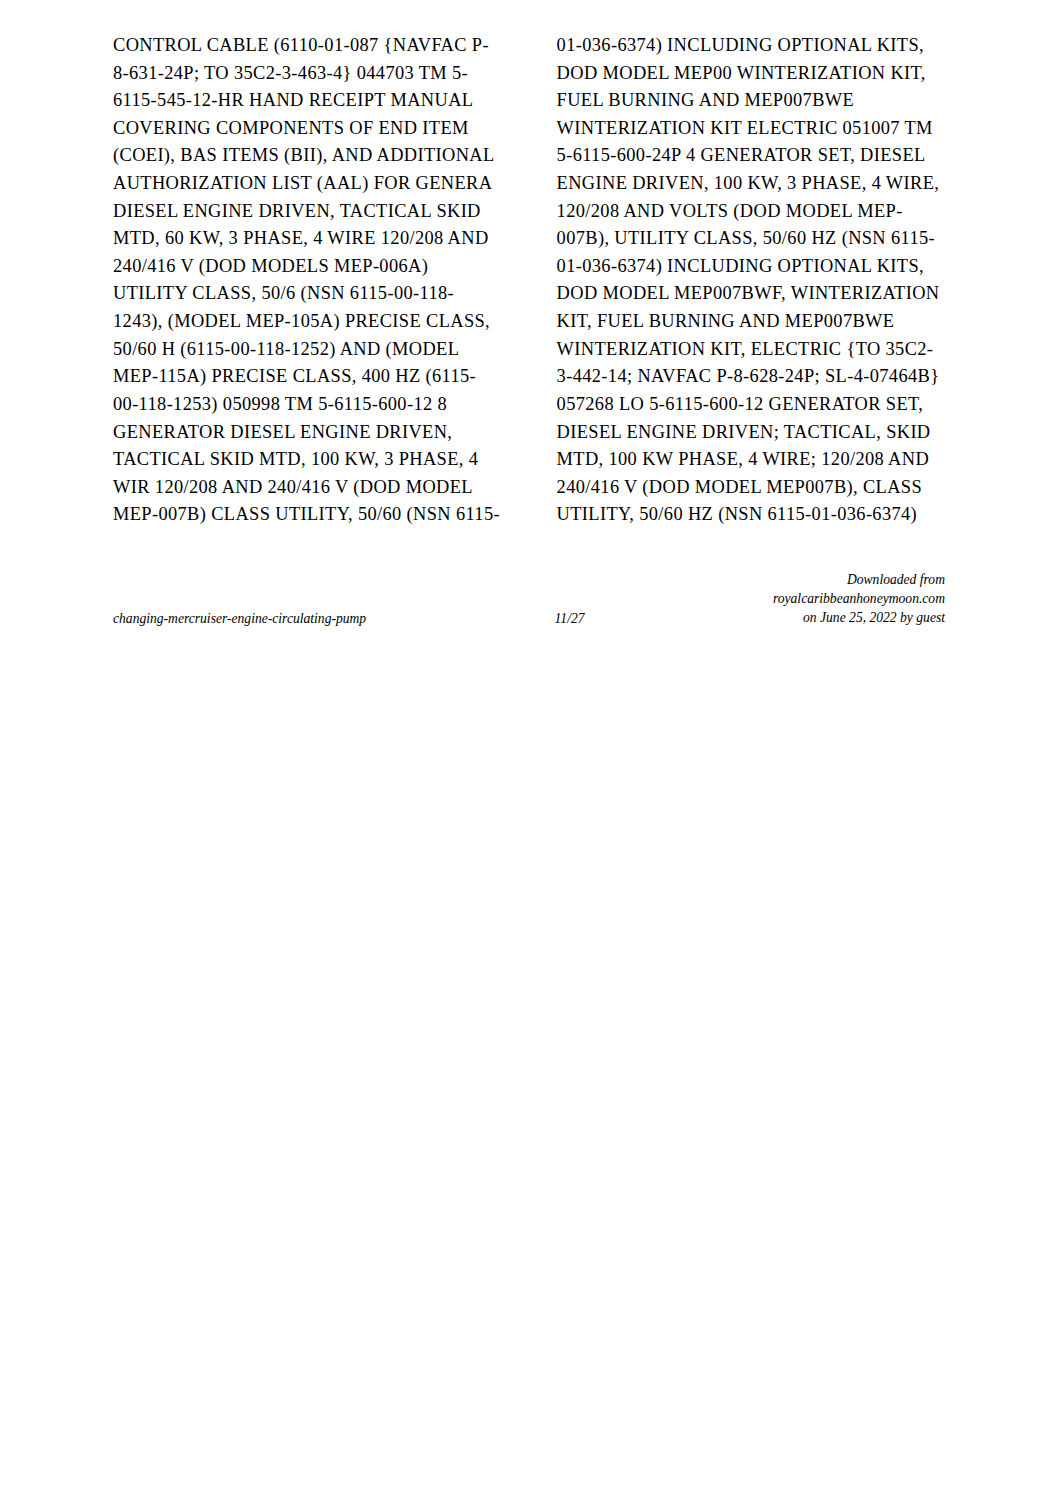CONTROL CABLE (6110-01-087 {NAVFAC P-8-631-24P; TO 35C2-3-463-4} 044703 TM 5-6115-545-12-HR HAND RECEIPT MANUAL COVERING COMPONENTS OF END ITEM (COEI), BAS ITEMS (BII), AND ADDITIONAL AUTHORIZATION LIST (AAL) FOR GENERA DIESEL ENGINE DRIVEN, TACTICAL SKID MTD, 60 KW, 3 PHASE, 4 WIRE 120/208 AND 240/416 V (DOD MODELS MEP-006A) UTILITY CLASS, 50/6 (NSN 6115-00-118-1243), (MODEL MEP-105A) PRECISE CLASS, 50/60 H (6115-00-118-1252) AND (MODEL MEP-115A) PRECISE CLASS, 400 HZ (6115-00-118-1253) 050998 TM 5-6115-600-12 8 GENERATOR DIESEL ENGINE DRIVEN, TACTICAL SKID MTD, 100 KW, 3 PHASE, 4 WIR 120/208 AND 240/416 V (DOD MODEL MEP-007B) CLASS UTILITY, 50/60 (NSN 6115-01-036-6374) INCLUDING OPTIONAL KITS, DOD MODEL MEP00 WINTERIZATION KIT, FUEL BURNING AND MEP007BWE WINTERIZATION KIT ELECTRIC 051007 TM 5-6115-600-24P 4 GENERATOR SET, DIESEL ENGINE DRIVEN, 100 KW, 3 PHASE, 4 WIRE, 120/208 AND VOLTS (DOD MODEL MEP-007B), UTILITY CLASS, 50/60 HZ (NSN 6115-01-036-6374) INCLUDING OPTIONAL KITS, DOD MODEL MEP007BWF, WINTERIZATION KIT, FUEL BURNING AND MEP007BWE WINTERIZATION KIT, ELECTRIC {TO 35C2-3-442-14; NAVFAC P-8-628-24P; SL-4-07464B} 057268 LO 5-6115-600-12 GENERATOR SET, DIESEL ENGINE DRIVEN; TACTICAL, SKID MTD, 100 KW PHASE, 4 WIRE; 120/208 AND 240/416 V (DOD MODEL MEP007B), CLASS UTILITY, 50/60 HZ (NSN 6115-01-036-6374)
changing-mercruiser-engine-circulating-pump 11/27 Downloaded from royalcaribbeanhoneymoon.com
on June 25, 2022 by guest